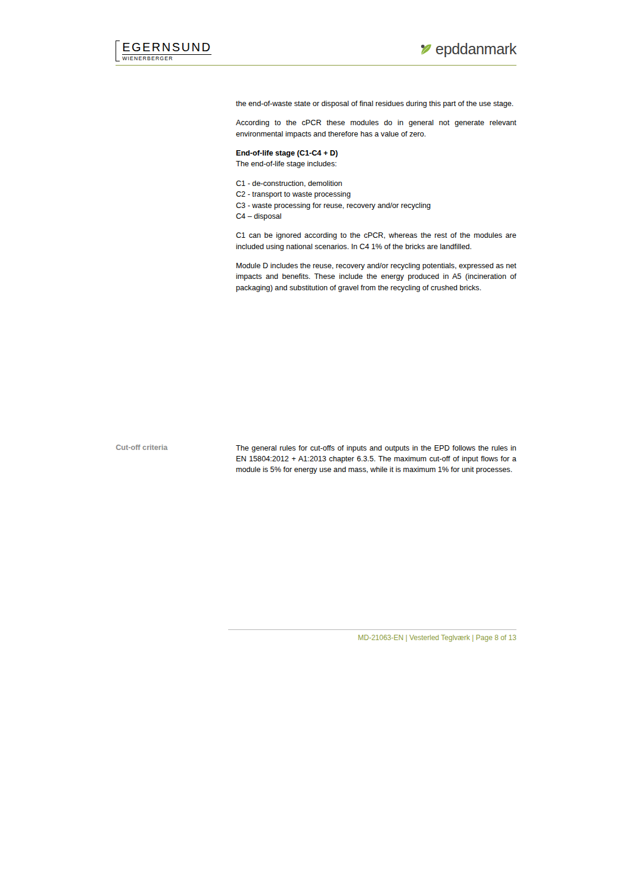EGERNSUND
WIENERBERGER
epddanmark
the end-of-waste state or disposal of final residues during this part of the use stage.
According to the cPCR these modules do in general not generate relevant environmental impacts and therefore has a value of zero.
End-of-life stage (C1-C4 + D)
The end-of-life stage includes:
C1 - de-construction, demolition
C2 - transport to waste processing
C3 - waste processing for reuse, recovery and/or recycling
C4 – disposal
C1 can be ignored according to the cPCR, whereas the rest of the modules are included using national scenarios. In C4 1% of the bricks are landfilled.
Module D includes the reuse, recovery and/or recycling potentials, expressed as net impacts and benefits. These include the energy produced in A5 (incineration of packaging) and substitution of gravel from the recycling of crushed bricks.
Cut-off criteria
The general rules for cut-offs of inputs and outputs in the EPD follows the rules in EN 15804:2012 + A1:2013 chapter 6.3.5. The maximum cut-off of input flows for a module is 5% for energy use and mass, while it is maximum 1% for unit processes.
MD-21063-EN | Vesterled Teglværk | Page 8 of 13